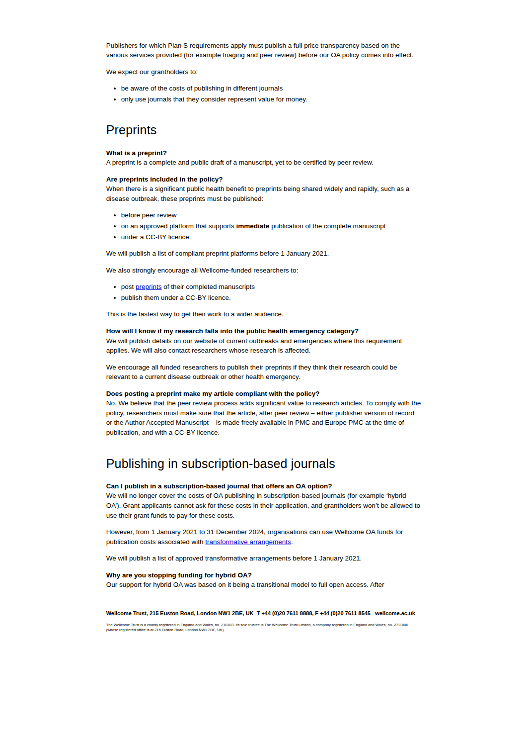Publishers for which Plan S requirements apply must publish a full price transparency based on the various services provided (for example triaging and peer review) before our OA policy comes into effect.
We expect our grantholders to:
be aware of the costs of publishing in different journals
only use journals that they consider represent value for money.
Preprints
What is a preprint?
A preprint is a complete and public draft of a manuscript, yet to be certified by peer review.
Are preprints included in the policy?
When there is a significant public health benefit to preprints being shared widely and rapidly, such as a disease outbreak, these preprints must be published:
before peer review
on an approved platform that supports immediate publication of the complete manuscript
under a CC-BY licence.
We will publish a list of compliant preprint platforms before 1 January 2021.
We also strongly encourage all Wellcome-funded researchers to:
post preprints of their completed manuscripts
publish them under a CC-BY licence.
This is the fastest way to get their work to a wider audience.
How will I know if my research falls into the public health emergency category?
We will publish details on our website of current outbreaks and emergencies where this requirement applies. We will also contact researchers whose research is affected.
We encourage all funded researchers to publish their preprints if they think their research could be relevant to a current disease outbreak or other health emergency.
Does posting a preprint make my article compliant with the policy?
No. We believe that the peer review process adds significant value to research articles. To comply with the policy, researchers must make sure that the article, after peer review – either publisher version of record or the Author Accepted Manuscript – is made freely available in PMC and Europe PMC at the time of publication, and with a CC-BY licence.
Publishing in subscription-based journals
Can I publish in a subscription-based journal that offers an OA option?
We will no longer cover the costs of OA publishing in subscription-based journals (for example ‘hybrid OA’). Grant applicants cannot ask for these costs in their application, and grantholders won’t be allowed to use their grant funds to pay for these costs.
However, from 1 January 2021 to 31 December 2024, organisations can use Wellcome OA funds for publication costs associated with transformative arrangements.
We will publish a list of approved transformative arrangements before 1 January 2021.
Why are you stopping funding for hybrid OA?
Our support for hybrid OA was based on it being a transitional model to full open access. After
Wellcome Trust, 215 Euston Road, London NW1 2BE, UK T +44 (0)20 7611 8888, F +44 (0)20 7611 8545 wellcome.ac.uk
The Wellcome Trust is a charity registered in England and Wales, no. 210183. Its sole trustee is The Wellcome Trust Limited, a company registered in England and Wales, no. 2711000 (whose registered office is at 215 Euston Road, London NW1 2BE, UK).